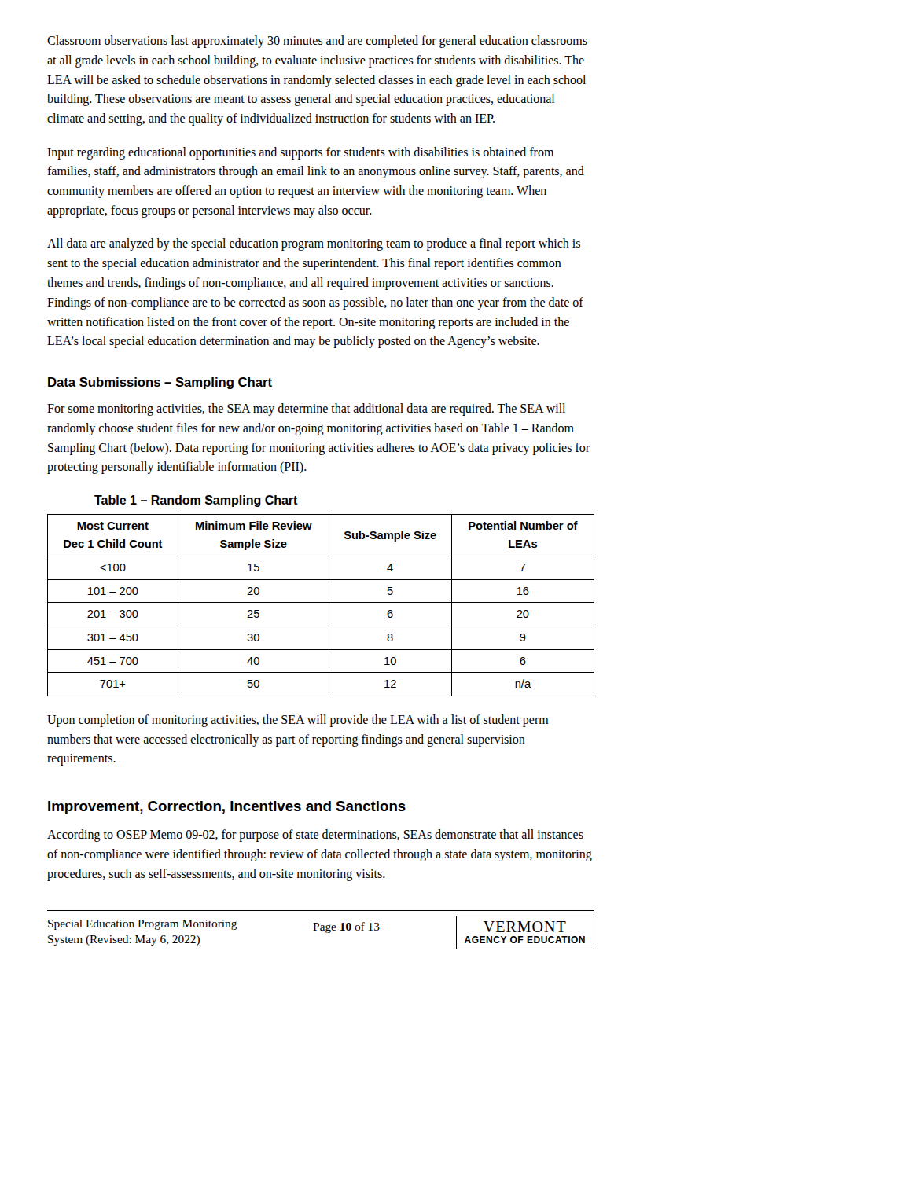Classroom observations last approximately 30 minutes and are completed for general education classrooms at all grade levels in each school building, to evaluate inclusive practices for students with disabilities. The LEA will be asked to schedule observations in randomly selected classes in each grade level in each school building. These observations are meant to assess general and special education practices, educational climate and setting, and the quality of individualized instruction for students with an IEP.
Input regarding educational opportunities and supports for students with disabilities is obtained from families, staff, and administrators through an email link to an anonymous online survey. Staff, parents, and community members are offered an option to request an interview with the monitoring team. When appropriate, focus groups or personal interviews may also occur.
All data are analyzed by the special education program monitoring team to produce a final report which is sent to the special education administrator and the superintendent. This final report identifies common themes and trends, findings of non-compliance, and all required improvement activities or sanctions. Findings of non-compliance are to be corrected as soon as possible, no later than one year from the date of written notification listed on the front cover of the report. On-site monitoring reports are included in the LEA’s local special education determination and may be publicly posted on the Agency’s website.
Data Submissions – Sampling Chart
For some monitoring activities, the SEA may determine that additional data are required. The SEA will randomly choose student files for new and/or on-going monitoring activities based on Table 1 – Random Sampling Chart (below). Data reporting for monitoring activities adheres to AOE’s data privacy policies for protecting personally identifiable information (PII).
Table 1 – Random Sampling Chart
| Most Current Dec 1 Child Count | Minimum File Review Sample Size | Sub-Sample Size | Potential Number of LEAs |
| --- | --- | --- | --- |
| <100 | 15 | 4 | 7 |
| 101 – 200 | 20 | 5 | 16 |
| 201 – 300 | 25 | 6 | 20 |
| 301 – 450 | 30 | 8 | 9 |
| 451 – 700 | 40 | 10 | 6 |
| 701+ | 50 | 12 | n/a |
Upon completion of monitoring activities, the SEA will provide the LEA with a list of student perm numbers that were accessed electronically as part of reporting findings and general supervision requirements.
Improvement, Correction, Incentives and Sanctions
According to OSEP Memo 09-02, for purpose of state determinations, SEAs demonstrate that all instances of non-compliance were identified through: review of data collected through a state data system, monitoring procedures, such as self-assessments, and on-site monitoring visits.
Special Education Program Monitoring
System (Revised: May 6, 2022)
Page 10 of 13
VERMONT
AGENCY OF EDUCATION